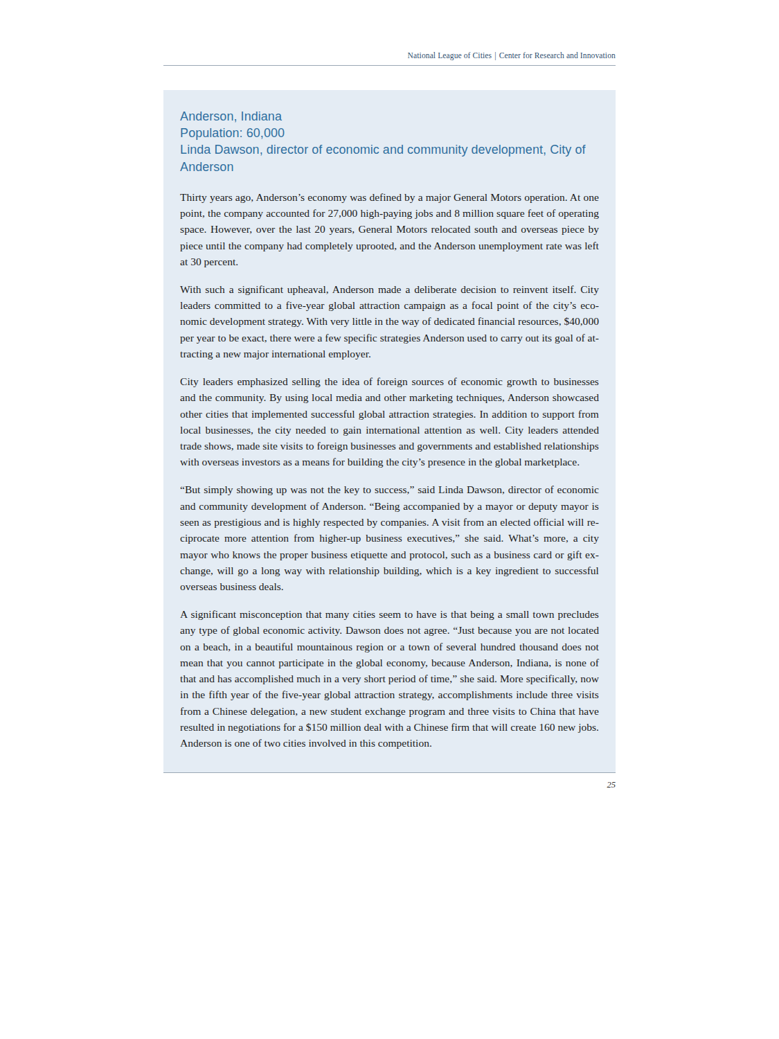National League of Cities|Center for Research and Innovation
Anderson, Indiana Population: 60,000 Linda Dawson, director of economic and community development, City of Anderson
Thirty years ago, Anderson’s economy was defined by a major General Motors operation. At one point, the company accounted for 27,000 high-paying jobs and 8 million square feet of operating space. However, over the last 20 years, General Motors relocated south and overseas piece by piece until the company had completely uprooted, and the Anderson unemployment rate was left at 30 percent.
With such a significant upheaval, Anderson made a deliberate decision to reinvent itself. City leaders committed to a five-year global attraction campaign as a focal point of the city’s economic development strategy. With very little in the way of dedicated financial resources, $40,000 per year to be exact, there were a few specific strategies Anderson used to carry out its goal of attracting a new major international employer.
City leaders emphasized selling the idea of foreign sources of economic growth to businesses and the community. By using local media and other marketing techniques, Anderson showcased other cities that implemented successful global attraction strategies. In addition to support from local businesses, the city needed to gain international attention as well. City leaders attended trade shows, made site visits to foreign businesses and governments and established relationships with overseas investors as a means for building the city’s presence in the global marketplace.
“But simply showing up was not the key to success,” said Linda Dawson, director of economic and community development of Anderson. “Being accompanied by a mayor or deputy mayor is seen as prestigious and is highly respected by companies. A visit from an elected official will reciprocate more attention from higher-up business executives,” she said. What’s more, a city mayor who knows the proper business etiquette and protocol, such as a business card or gift exchange, will go a long way with relationship building, which is a key ingredient to successful overseas business deals.
A significant misconception that many cities seem to have is that being a small town precludes any type of global economic activity. Dawson does not agree. “Just because you are not located on a beach, in a beautiful mountainous region or a town of several hundred thousand does not mean that you cannot participate in the global economy, because Anderson, Indiana, is none of that and has accomplished much in a very short period of time,” she said. More specifically, now in the fifth year of the five-year global attraction strategy, accomplishments include three visits from a Chinese delegation, a new student exchange program and three visits to China that have resulted in negotiations for a $150 million deal with a Chinese firm that will create 160 new jobs. Anderson is one of two cities involved in this competition.
25